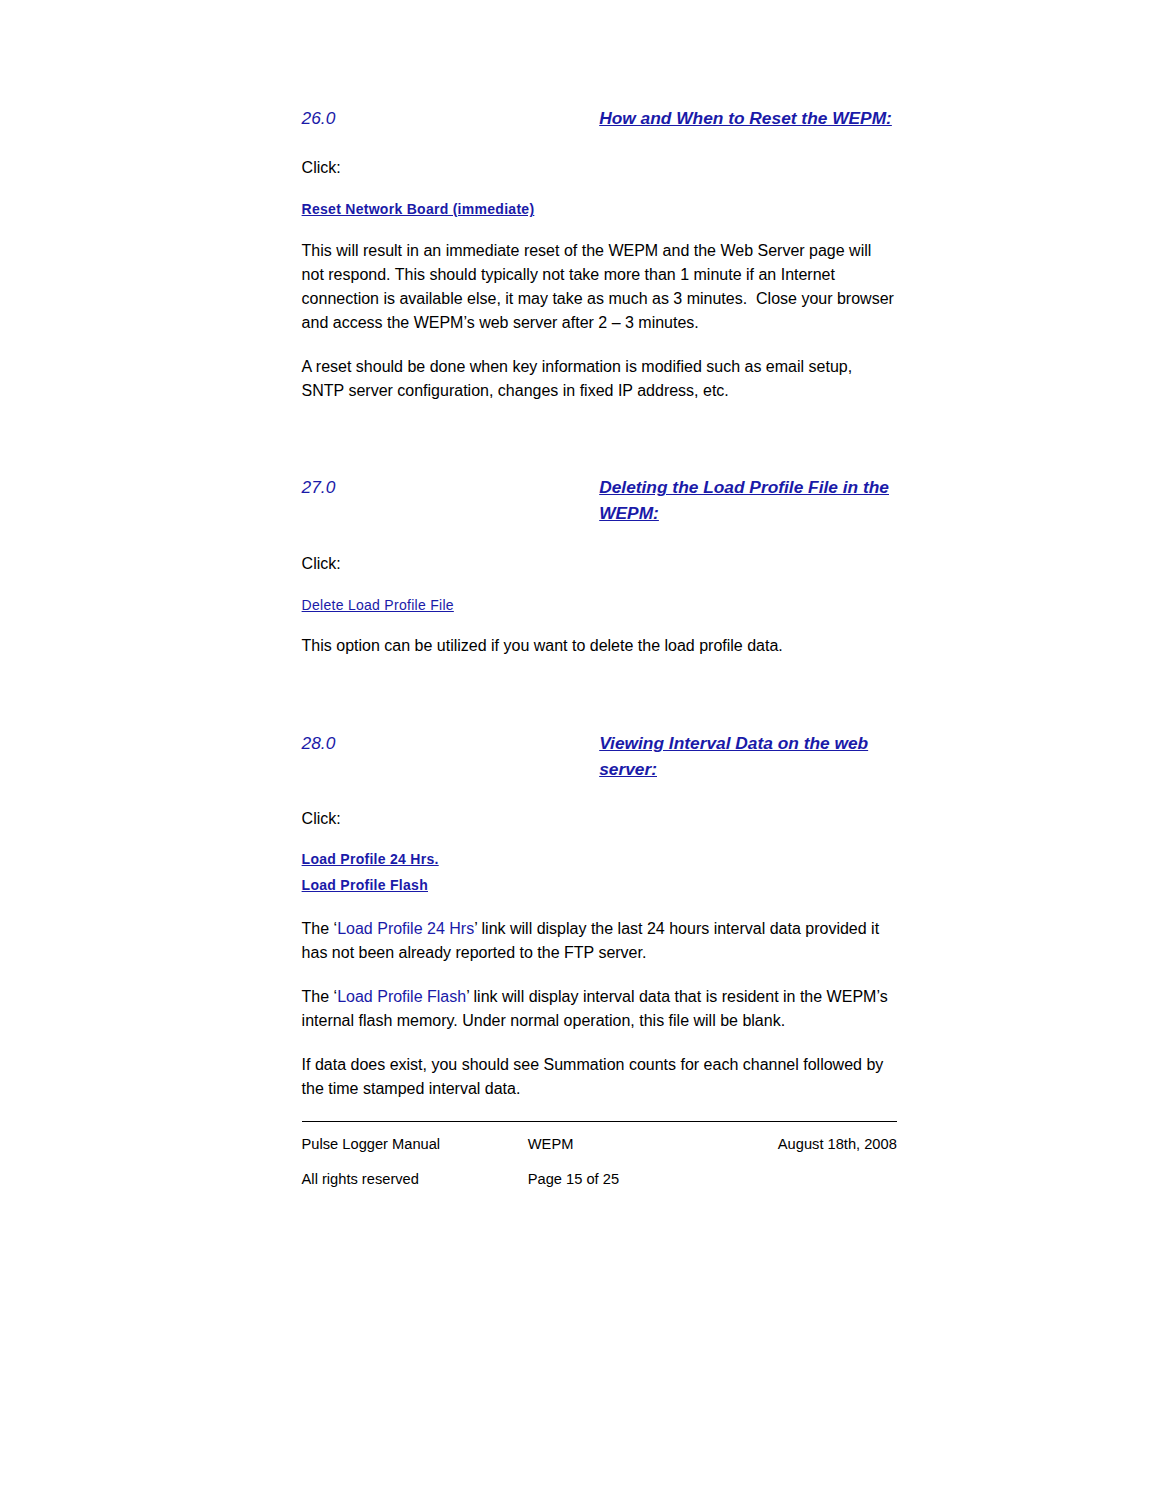26.0 How and When to Reset the WEPM:
Click:
Reset Network Board (immediate)
This will result in an immediate reset of the WEPM and the Web Server page will not respond. This should typically not take more than 1 minute if an Internet connection is available else, it may take as much as 3 minutes. Close your browser and access the WEPM’s web server after 2 – 3 minutes.
A reset should be done when key information is modified such as email setup, SNTP server configuration, changes in fixed IP address, etc.
27.0 Deleting the Load Profile File in the WEPM:
Click:
Delete Load Profile File
This option can be utilized if you want to delete the load profile data.
28.0 Viewing Interval Data on the web server:
Click:
Load Profile 24 Hrs. Load Profile Flash
The ‘Load Profile 24 Hrs’ link will display the last 24 hours interval data provided it has not been already reported to the FTP server.
The ‘Load Profile Flash’ link will display interval data that is resident in the WEPM’s internal flash memory. Under normal operation, this file will be blank.
If data does exist, you should see Summation counts for each channel followed by the time stamped interval data.
Pulse Logger Manual WEPM August 18th, 2008
All rights reserved Page 15 of 25